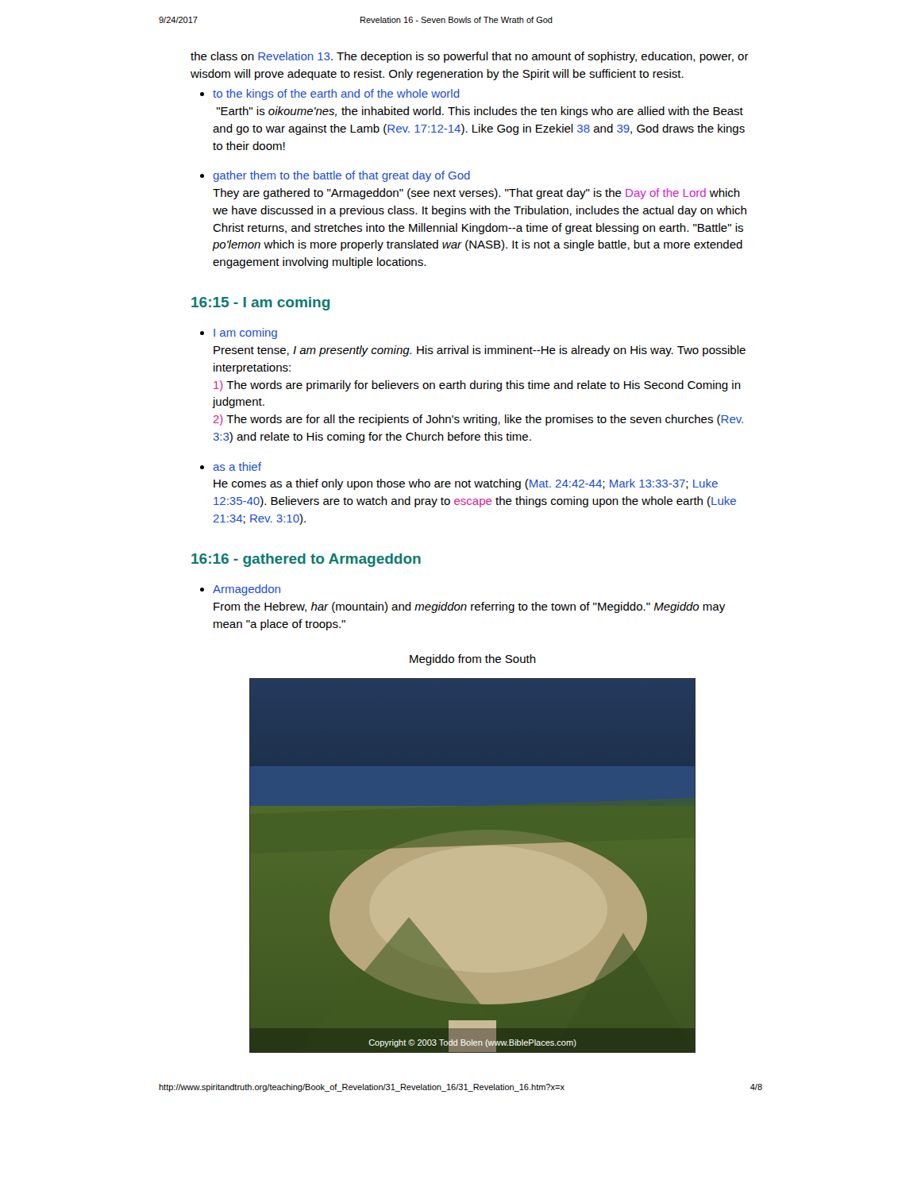9/24/2017
Revelation 16 - Seven Bowls of The Wrath of God
the class on Revelation 13. The deception is so powerful that no amount of sophistry, education, power, or wisdom will prove adequate to resist. Only regeneration by the Spirit will be sufficient to resist.
to the kings of the earth and of the whole world
"Earth" is oikoume'nes, the inhabited world. This includes the ten kings who are allied with the Beast and go to war against the Lamb (Rev. 17:12-14). Like Gog in Ezekiel 38 and 39, God draws the kings to their doom!
gather them to the battle of that great day of God
They are gathered to "Armageddon" (see next verses). "That great day" is the Day of the Lord which we have discussed in a previous class. It begins with the Tribulation, includes the actual day on which Christ returns, and stretches into the Millennial Kingdom--a time of great blessing on earth. "Battle" is po'lemon which is more properly translated war (NASB). It is not a single battle, but a more extended engagement involving multiple locations.
16:15 - I am coming
I am coming
Present tense, I am presently coming. His arrival is imminent--He is already on His way. Two possible interpretations:
1) The words are primarily for believers on earth during this time and relate to His Second Coming in judgment.
2) The words are for all the recipients of John's writing, like the promises to the seven churches (Rev. 3:3) and relate to His coming for the Church before this time.
as a thief
He comes as a thief only upon those who are not watching (Mat. 24:42-44; Mark 13:33-37; Luke 12:35-40). Believers are to watch and pray to escape the things coming upon the whole earth (Luke 21:34; Rev. 3:10).
16:16 - gathered to Armageddon
Armageddon
From the Hebrew, har (mountain) and megiddon referring to the town of "Megiddo." Megiddo may mean "a place of troops."
Megiddo from the South
http://www.spiritandtruth.org/teaching/Book_of_Revelation/31_Revelation_16/31_Revelation_16.htm?x=x
4/8